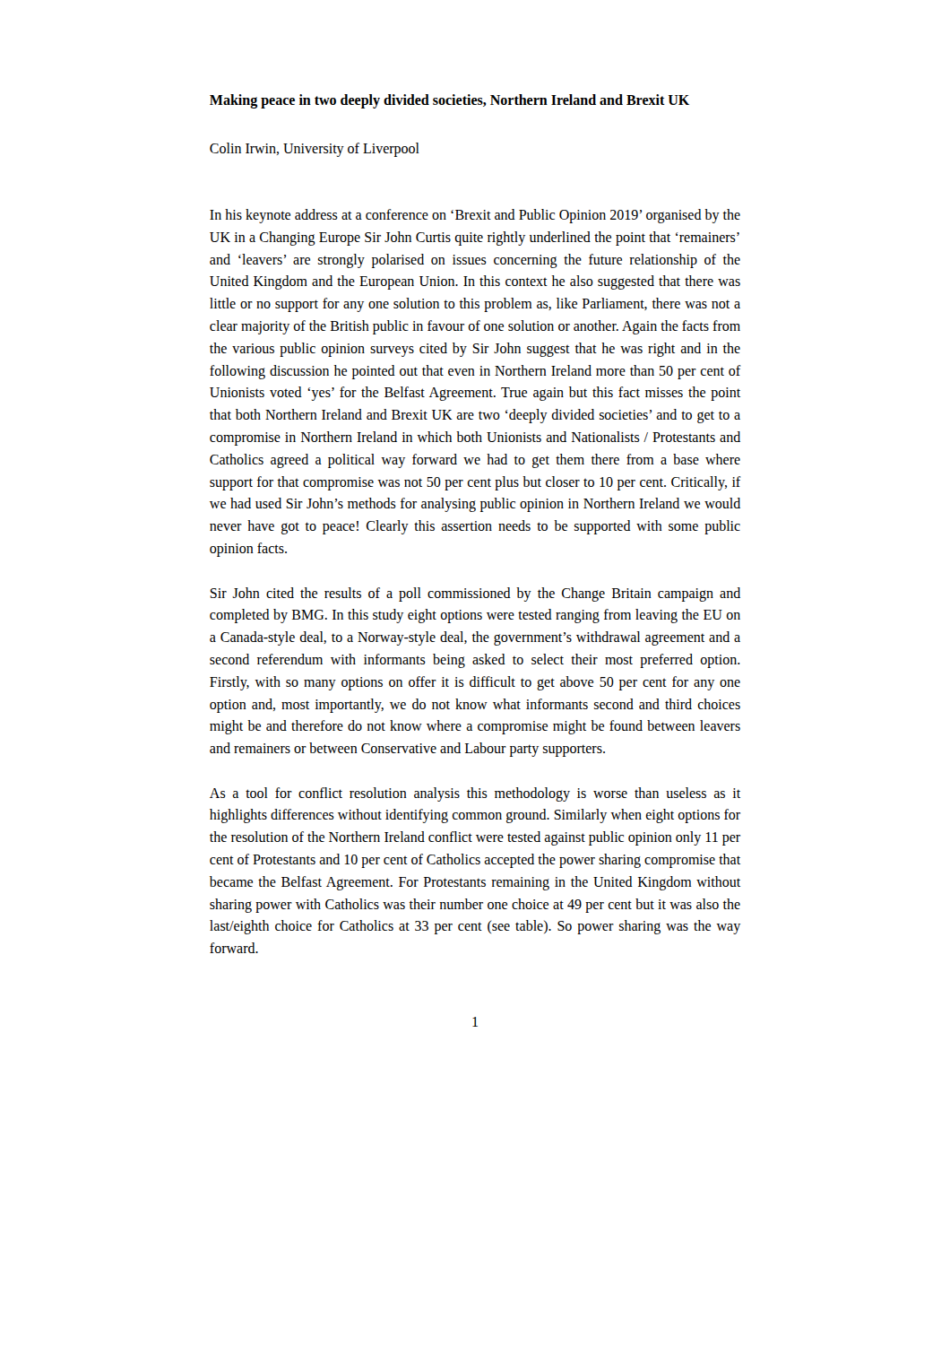Making peace in two deeply divided societies, Northern Ireland and Brexit UK
Colin Irwin, University of Liverpool
In his keynote address at a conference on ‘Brexit and Public Opinion 2019’ organised by the UK in a Changing Europe Sir John Curtis quite rightly underlined the point that ‘remainers’ and ‘leavers’ are strongly polarised on issues concerning the future relationship of the United Kingdom and the European Union. In this context he also suggested that there was little or no support for any one solution to this problem as, like Parliament, there was not a clear majority of the British public in favour of one solution or another. Again the facts from the various public opinion surveys cited by Sir John suggest that he was right and in the following discussion he pointed out that even in Northern Ireland more than 50 per cent of Unionists voted ‘yes’ for the Belfast Agreement. True again but this fact misses the point that both Northern Ireland and Brexit UK are two ‘deeply divided societies’ and to get to a compromise in Northern Ireland in which both Unionists and Nationalists / Protestants and Catholics agreed a political way forward we had to get them there from a base where support for that compromise was not 50 per cent plus but closer to 10 per cent. Critically, if we had used Sir John’s methods for analysing public opinion in Northern Ireland we would never have got to peace! Clearly this assertion needs to be supported with some public opinion facts.
Sir John cited the results of a poll commissioned by the Change Britain campaign and completed by BMG. In this study eight options were tested ranging from leaving the EU on a Canada-style deal, to a Norway-style deal, the government’s withdrawal agreement and a second referendum with informants being asked to select their most preferred option. Firstly, with so many options on offer it is difficult to get above 50 per cent for any one option and, most importantly, we do not know what informants second and third choices might be and therefore do not know where a compromise might be found between leavers and remainers or between Conservative and Labour party supporters.
As a tool for conflict resolution analysis this methodology is worse than useless as it highlights differences without identifying common ground. Similarly when eight options for the resolution of the Northern Ireland conflict were tested against public opinion only 11 per cent of Protestants and 10 per cent of Catholics accepted the power sharing compromise that became the Belfast Agreement. For Protestants remaining in the United Kingdom without sharing power with Catholics was their number one choice at 49 per cent but it was also the last/eighth choice for Catholics at 33 per cent (see table). So power sharing was the way forward.
1